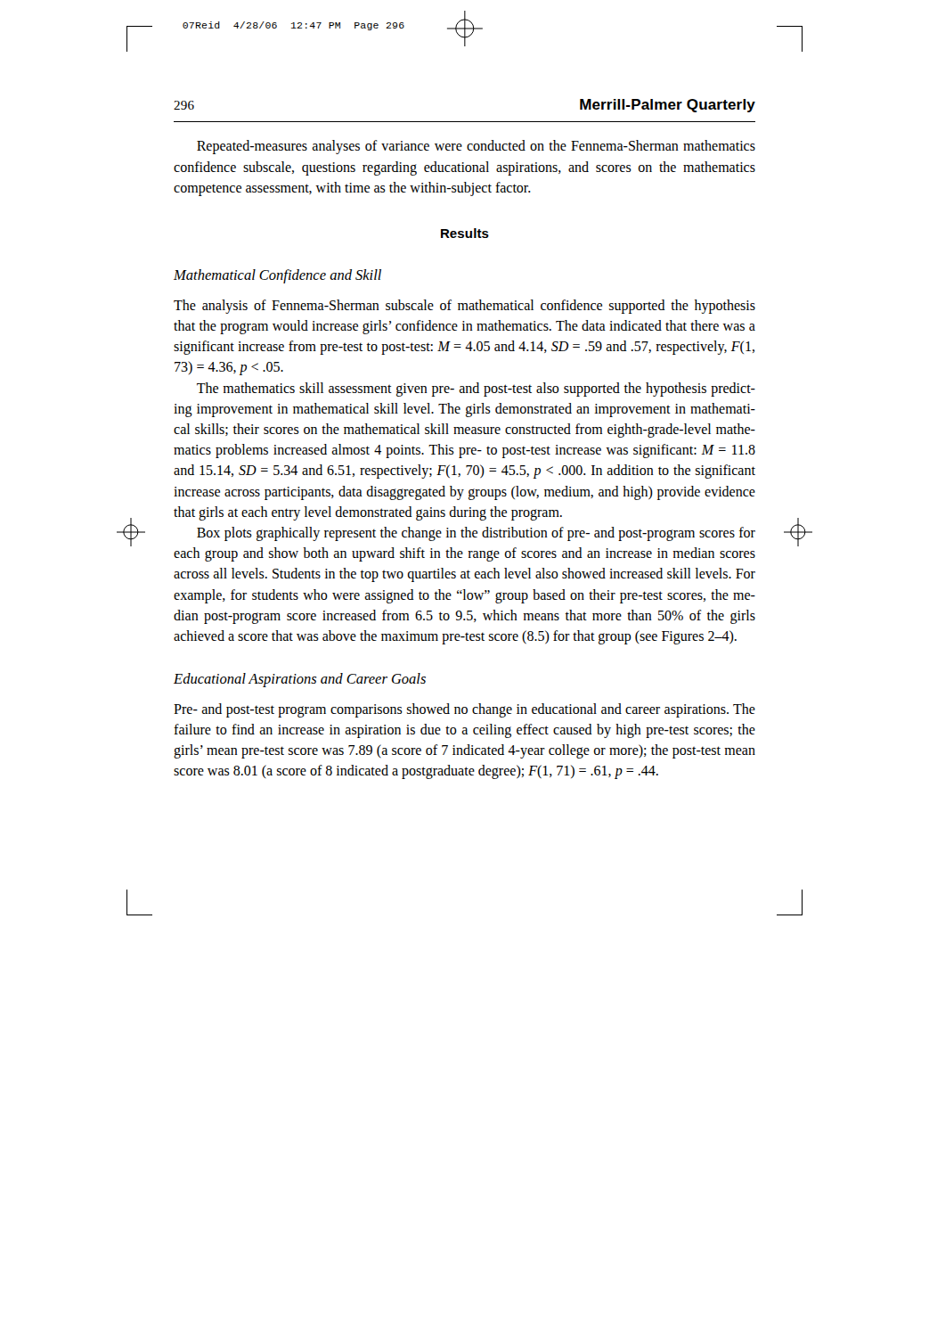07Reid 4/28/06 12:47 PM Page 296
296 Merrill-Palmer Quarterly
Repeated-measures analyses of variance were conducted on the Fennema-Sherman mathematics confidence subscale, questions regarding educational aspirations, and scores on the mathematics competence assessment, with time as the within-subject factor.
Results
Mathematical Confidence and Skill
The analysis of Fennema-Sherman subscale of mathematical confidence supported the hypothesis that the program would increase girls’ confidence in mathematics. The data indicated that there was a significant increase from pre-test to post-test: M = 4.05 and 4.14, SD = .59 and .57, respectively, F(1, 73) = 4.36, p < .05.
The mathematics skill assessment given pre- and post-test also supported the hypothesis predicting improvement in mathematical skill level. The girls demonstrated an improvement in mathematical skills; their scores on the mathematical skill measure constructed from eighth-grade-level mathematics problems increased almost 4 points. This pre- to post-test increase was significant: M = 11.8 and 15.14, SD = 5.34 and 6.51, respectively; F(1, 70) = 45.5, p < .000. In addition to the significant increase across participants, data disaggregated by groups (low, medium, and high) provide evidence that girls at each entry level demonstrated gains during the program.
Box plots graphically represent the change in the distribution of pre- and post-program scores for each group and show both an upward shift in the range of scores and an increase in median scores across all levels. Students in the top two quartiles at each level also showed increased skill levels. For example, for students who were assigned to the “low” group based on their pre-test scores, the median post-program score increased from 6.5 to 9.5, which means that more than 50% of the girls achieved a score that was above the maximum pre-test score (8.5) for that group (see Figures 2–4).
Educational Aspirations and Career Goals
Pre- and post-test program comparisons showed no change in educational and career aspirations. The failure to find an increase in aspiration is due to a ceiling effect caused by high pre-test scores; the girls’ mean pre-test score was 7.89 (a score of 7 indicated 4-year college or more); the post-test mean score was 8.01 (a score of 8 indicated a postgraduate degree); F(1, 71) = .61, p = .44.